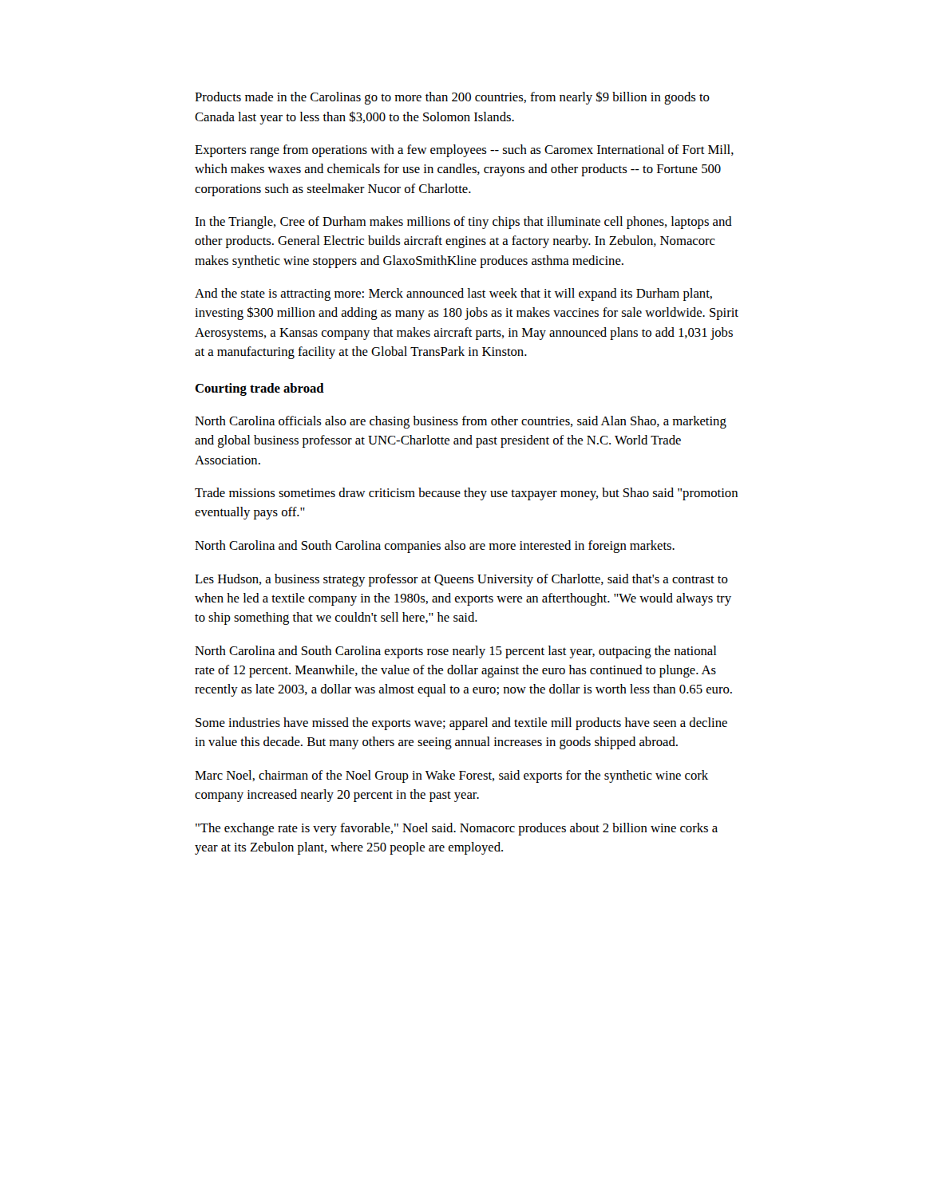Products made in the Carolinas go to more than 200 countries, from nearly $9 billion in goods to Canada last year to less than $3,000 to the Solomon Islands.
Exporters range from operations with a few employees -- such as Caromex International of Fort Mill, which makes waxes and chemicals for use in candles, crayons and other products -- to Fortune 500 corporations such as steelmaker Nucor of Charlotte.
In the Triangle, Cree of Durham makes millions of tiny chips that illuminate cell phones, laptops and other products. General Electric builds aircraft engines at a factory nearby. In Zebulon, Nomacorc makes synthetic wine stoppers and GlaxoSmithKline produces asthma medicine.
And the state is attracting more: Merck announced last week that it will expand its Durham plant, investing $300 million and adding as many as 180 jobs as it makes vaccines for sale worldwide. Spirit Aerosystems, a Kansas company that makes aircraft parts, in May announced plans to add 1,031 jobs at a manufacturing facility at the Global TransPark in Kinston.
Courting trade abroad
North Carolina officials also are chasing business from other countries, said Alan Shao, a marketing and global business professor at UNC-Charlotte and past president of the N.C. World Trade Association.
Trade missions sometimes draw criticism because they use taxpayer money, but Shao said "promotion eventually pays off."
North Carolina and South Carolina companies also are more interested in foreign markets.
Les Hudson, a business strategy professor at Queens University of Charlotte, said that's a contrast to when he led a textile company in the 1980s, and exports were an afterthought. "We would always try to ship something that we couldn't sell here," he said.
North Carolina and South Carolina exports rose nearly 15 percent last year, outpacing the national rate of 12 percent. Meanwhile, the value of the dollar against the euro has continued to plunge. As recently as late 2003, a dollar was almost equal to a euro; now the dollar is worth less than 0.65 euro.
Some industries have missed the exports wave; apparel and textile mill products have seen a decline in value this decade. But many others are seeing annual increases in goods shipped abroad.
Marc Noel, chairman of the Noel Group in Wake Forest, said exports for the synthetic wine cork company increased nearly 20 percent in the past year.
"The exchange rate is very favorable," Noel said. Nomacorc produces about 2 billion wine corks a year at its Zebulon plant, where 250 people are employed.